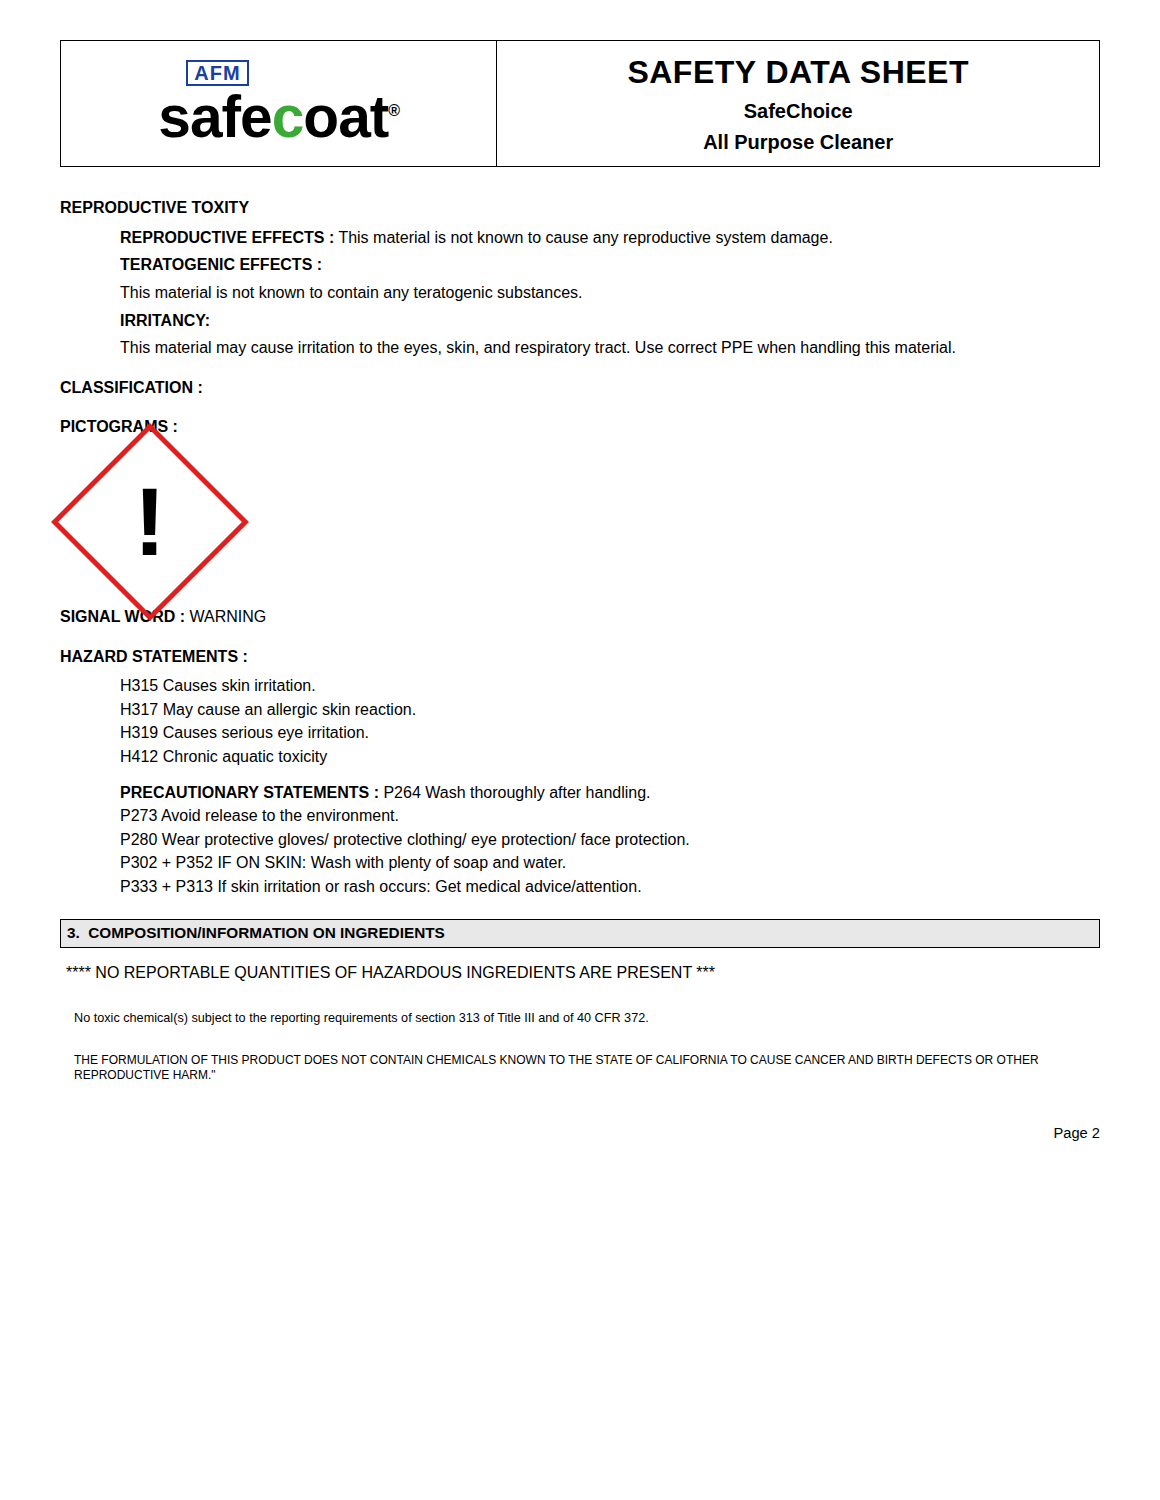| AFM safe c oat ® | SAFETY DATA SHEET SafeChoice All Purpose Cleaner |
REPRODUCTIVE TOXITY
REPRODUCTIVE EFFECTS : This material is not known to cause any reproductive system damage.
TERATOGENIC EFFECTS :
This material is not known to contain any teratogenic substances.
IRRITANCY:
This material may cause irritation to the eyes, skin, and respiratory tract. Use correct PPE when handling this material.
CLASSIFICATION :
PICTOGRAMS :
!
SIGNAL WORD : WARNING
HAZARD STATEMENTS :
H315 Causes skin irritation.
H317 May cause an allergic skin reaction.
H319 Causes serious eye irritation.
H412 Chronic aquatic toxicity
PRECAUTIONARY STATEMENTS : P264 Wash thoroughly after handling.
P273 Avoid release to the environment.
P280 Wear protective gloves/ protective clothing/ eye protection/ face protection.
P302 + P352 IF ON SKIN: Wash with plenty of soap and water.
P333 + P313 If skin irritation or rash occurs: Get medical advice/attention.
3. COMPOSITION/INFORMATION ON INGREDIENTS
**** NO REPORTABLE QUANTITIES OF HAZARDOUS INGREDIENTS ARE PRESENT ***
No toxic chemical(s) subject to the reporting requirements of section 313 of Title III and of 40 CFR 372.
THE FORMULATION OF THIS PRODUCT DOES NOT CONTAIN CHEMICALS KNOWN TO THE STATE OF CALIFORNIA TO CAUSE CANCER AND BIRTH DEFECTS OR OTHER REPRODUCTIVE HARM."
Page 2